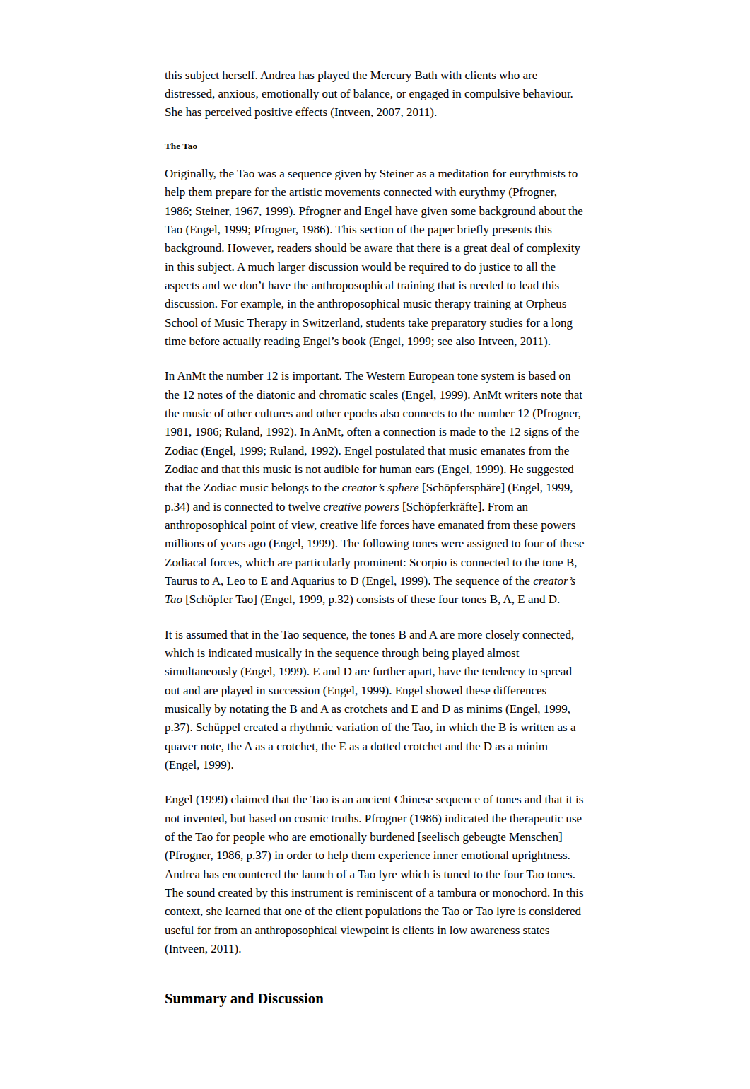this subject herself. Andrea has played the Mercury Bath with clients who are distressed, anxious, emotionally out of balance, or engaged in compulsive behaviour. She has perceived positive effects (Intveen, 2007, 2011).
The Tao
Originally, the Tao was a sequence given by Steiner as a meditation for eurythmists to help them prepare for the artistic movements connected with eurythmy (Pfrogner, 1986; Steiner, 1967, 1999). Pfrogner and Engel have given some background about the Tao (Engel, 1999; Pfrogner, 1986). This section of the paper briefly presents this background. However, readers should be aware that there is a great deal of complexity in this subject. A much larger discussion would be required to do justice to all the aspects and we don’t have the anthroposophical training that is needed to lead this discussion. For example, in the anthroposophical music therapy training at Orpheus School of Music Therapy in Switzerland, students take preparatory studies for a long time before actually reading Engel’s book (Engel, 1999; see also Intveen, 2011).
In AnMt the number 12 is important. The Western European tone system is based on the 12 notes of the diatonic and chromatic scales (Engel, 1999). AnMt writers note that the music of other cultures and other epochs also connects to the number 12 (Pfrogner, 1981, 1986; Ruland, 1992). In AnMt, often a connection is made to the 12 signs of the Zodiac (Engel, 1999; Ruland, 1992). Engel postulated that music emanates from the Zodiac and that this music is not audible for human ears (Engel, 1999). He suggested that the Zodiac music belongs to the creator’s sphere [Schöpfersphäre] (Engel, 1999, p.34) and is connected to twelve creative powers [Schöpferkräfte]. From an anthroposophical point of view, creative life forces have emanated from these powers millions of years ago (Engel, 1999). The following tones were assigned to four of these Zodiacal forces, which are particularly prominent: Scorpio is connected to the tone B, Taurus to A, Leo to E and Aquarius to D (Engel, 1999). The sequence of the creator’s Tao [Schöpfer Tao] (Engel, 1999, p.32) consists of these four tones B, A, E and D.
It is assumed that in the Tao sequence, the tones B and A are more closely connected, which is indicated musically in the sequence through being played almost simultaneously (Engel, 1999). E and D are further apart, have the tendency to spread out and are played in succession (Engel, 1999). Engel showed these differences musically by notating the B and A as crotchets and E and D as minims (Engel, 1999, p.37). Schüppel created a rhythmic variation of the Tao, in which the B is written as a quaver note, the A as a crotchet, the E as a dotted crotchet and the D as a minim (Engel, 1999).
Engel (1999) claimed that the Tao is an ancient Chinese sequence of tones and that it is not invented, but based on cosmic truths. Pfrogner (1986) indicated the therapeutic use of the Tao for people who are emotionally burdened [seelisch gebeugte Menschen] (Pfrogner, 1986, p.37) in order to help them experience inner emotional uprightness. Andrea has encountered the launch of a Tao lyre which is tuned to the four Tao tones. The sound created by this instrument is reminiscent of a tambura or monochord. In this context, she learned that one of the client populations the Tao or Tao lyre is considered useful for from an anthroposophical viewpoint is clients in low awareness states (Intveen, 2011).
Summary and Discussion